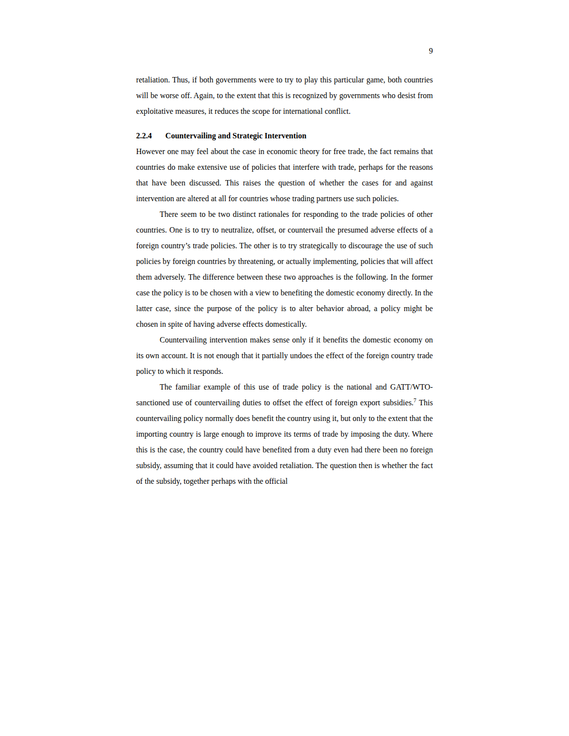9
retaliation. Thus, if both governments were to try to play this particular game, both countries will be worse off. Again, to the extent that this is recognized by governments who desist from exploitative measures, it reduces the scope for international conflict.
2.2.4 Countervailing and Strategic Intervention
However one may feel about the case in economic theory for free trade, the fact remains that countries do make extensive use of policies that interfere with trade, perhaps for the reasons that have been discussed. This raises the question of whether the cases for and against intervention are altered at all for countries whose trading partners use such policies.
There seem to be two distinct rationales for responding to the trade policies of other countries. One is to try to neutralize, offset, or countervail the presumed adverse effects of a foreign country’s trade policies. The other is to try strategically to discourage the use of such policies by foreign countries by threatening, or actually implementing, policies that will affect them adversely. The difference between these two approaches is the following. In the former case the policy is to be chosen with a view to benefiting the domestic economy directly. In the latter case, since the purpose of the policy is to alter behavior abroad, a policy might be chosen in spite of having adverse effects domestically.
Countervailing intervention makes sense only if it benefits the domestic economy on its own account. It is not enough that it partially undoes the effect of the foreign country trade policy to which it responds.
The familiar example of this use of trade policy is the national and GATT/WTO-sanctioned use of countervailing duties to offset the effect of foreign export subsidies.7 This countervailing policy normally does benefit the country using it, but only to the extent that the importing country is large enough to improve its terms of trade by imposing the duty. Where this is the case, the country could have benefited from a duty even had there been no foreign subsidy, assuming that it could have avoided retaliation. The question then is whether the fact of the subsidy, together perhaps with the official